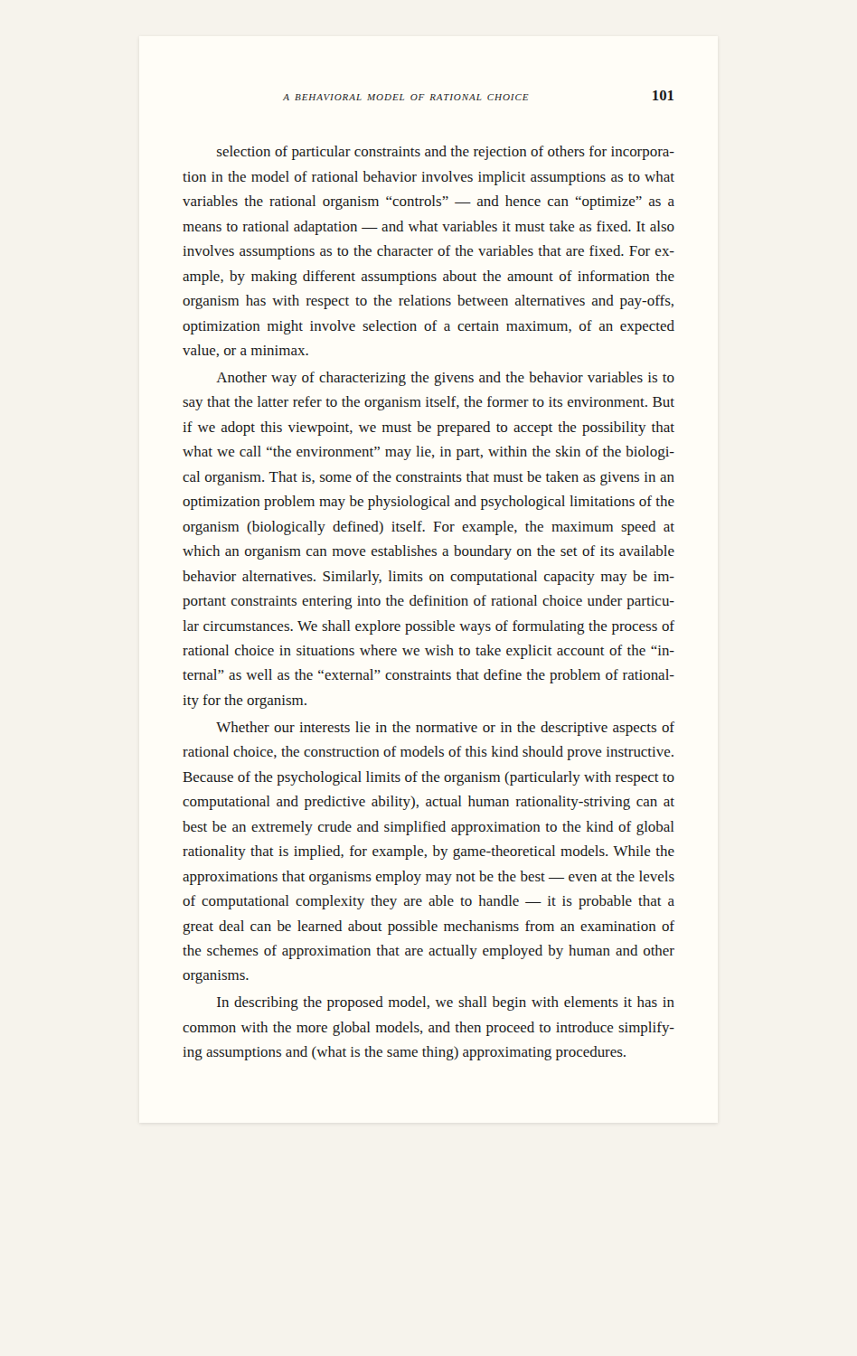A Behavioral Model of Rational Choice 101
selection of particular constraints and the rejection of others for incorporation in the model of rational behavior involves implicit assumptions as to what variables the rational organism “controls” — and hence can “optimize” as a means to rational adaptation — and what variables it must take as fixed. It also involves assumptions as to the character of the variables that are fixed. For example, by making different assumptions about the amount of information the organism has with respect to the relations between alternatives and pay-offs, optimization might involve selection of a certain maximum, of an expected value, or a minimax.
Another way of characterizing the givens and the behavior variables is to say that the latter refer to the organism itself, the former to its environment. But if we adopt this viewpoint, we must be prepared to accept the possibility that what we call “the environment” may lie, in part, within the skin of the biological organism. That is, some of the constraints that must be taken as givens in an optimization problem may be physiological and psychological limitations of the organism (biologically defined) itself. For example, the maximum speed at which an organism can move establishes a boundary on the set of its available behavior alternatives. Similarly, limits on computational capacity may be important constraints entering into the definition of rational choice under particular circumstances. We shall explore possible ways of formulating the process of rational choice in situations where we wish to take explicit account of the “internal” as well as the “external” constraints that define the problem of rationality for the organism.
Whether our interests lie in the normative or in the descriptive aspects of rational choice, the construction of models of this kind should prove instructive. Because of the psychological limits of the organism (particularly with respect to computational and predictive ability), actual human rationality-striving can at best be an extremely crude and simplified approximation to the kind of global rationality that is implied, for example, by game-theoretical models. While the approximations that organisms employ may not be the best — even at the levels of computational complexity they are able to handle — it is probable that a great deal can be learned about possible mechanisms from an examination of the schemes of approximation that are actually employed by human and other organisms.
In describing the proposed model, we shall begin with elements it has in common with the more global models, and then proceed to introduce simplifying assumptions and (what is the same thing) approximating procedures.